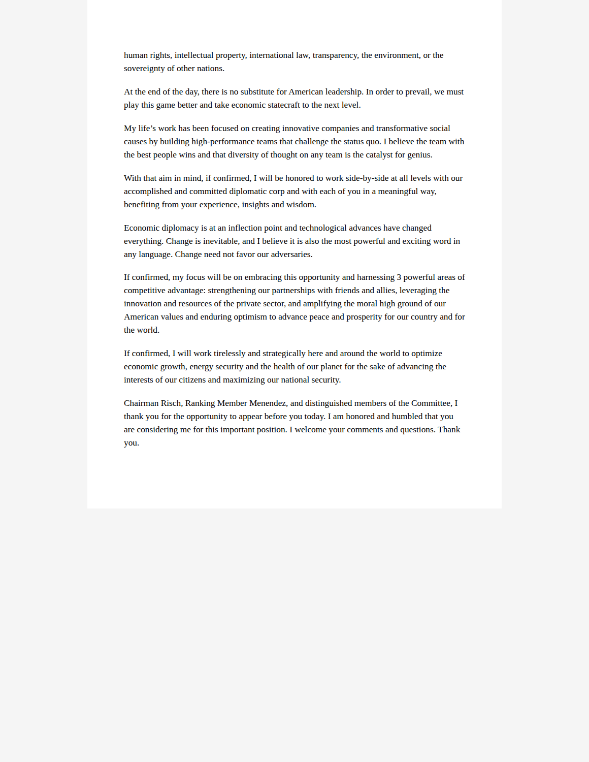human rights, intellectual property, international law, transparency, the environment, or the sovereignty of other nations.
At the end of the day, there is no substitute for American leadership. In order to prevail, we must play this game better and take economic statecraft to the next level.
My life’s work has been focused on creating innovative companies and transformative social causes by building high-performance teams that challenge the status quo. I believe the team with the best people wins and that diversity of thought on any team is the catalyst for genius.
With that aim in mind, if confirmed, I will be honored to work side-by-side at all levels with our accomplished and committed diplomatic corp and with each of you in a meaningful way, benefiting from your experience, insights and wisdom.
Economic diplomacy is at an inflection point and technological advances have changed everything. Change is inevitable, and I believe it is also the most powerful and exciting word in any language. Change need not favor our adversaries.
If confirmed, my focus will be on embracing this opportunity and harnessing 3 powerful areas of competitive advantage: strengthening our partnerships with friends and allies, leveraging the innovation and resources of the private sector, and amplifying the moral high ground of our American values and enduring optimism to advance peace and prosperity for our country and for the world.
If confirmed, I will work tirelessly and strategically here and around the world to optimize economic growth, energy security and the health of our planet for the sake of advancing the interests of our citizens and maximizing our national security.
Chairman Risch, Ranking Member Menendez, and distinguished members of the Committee, I thank you for the opportunity to appear before you today. I am honored and humbled that you are considering me for this important position. I welcome your comments and questions. Thank you.